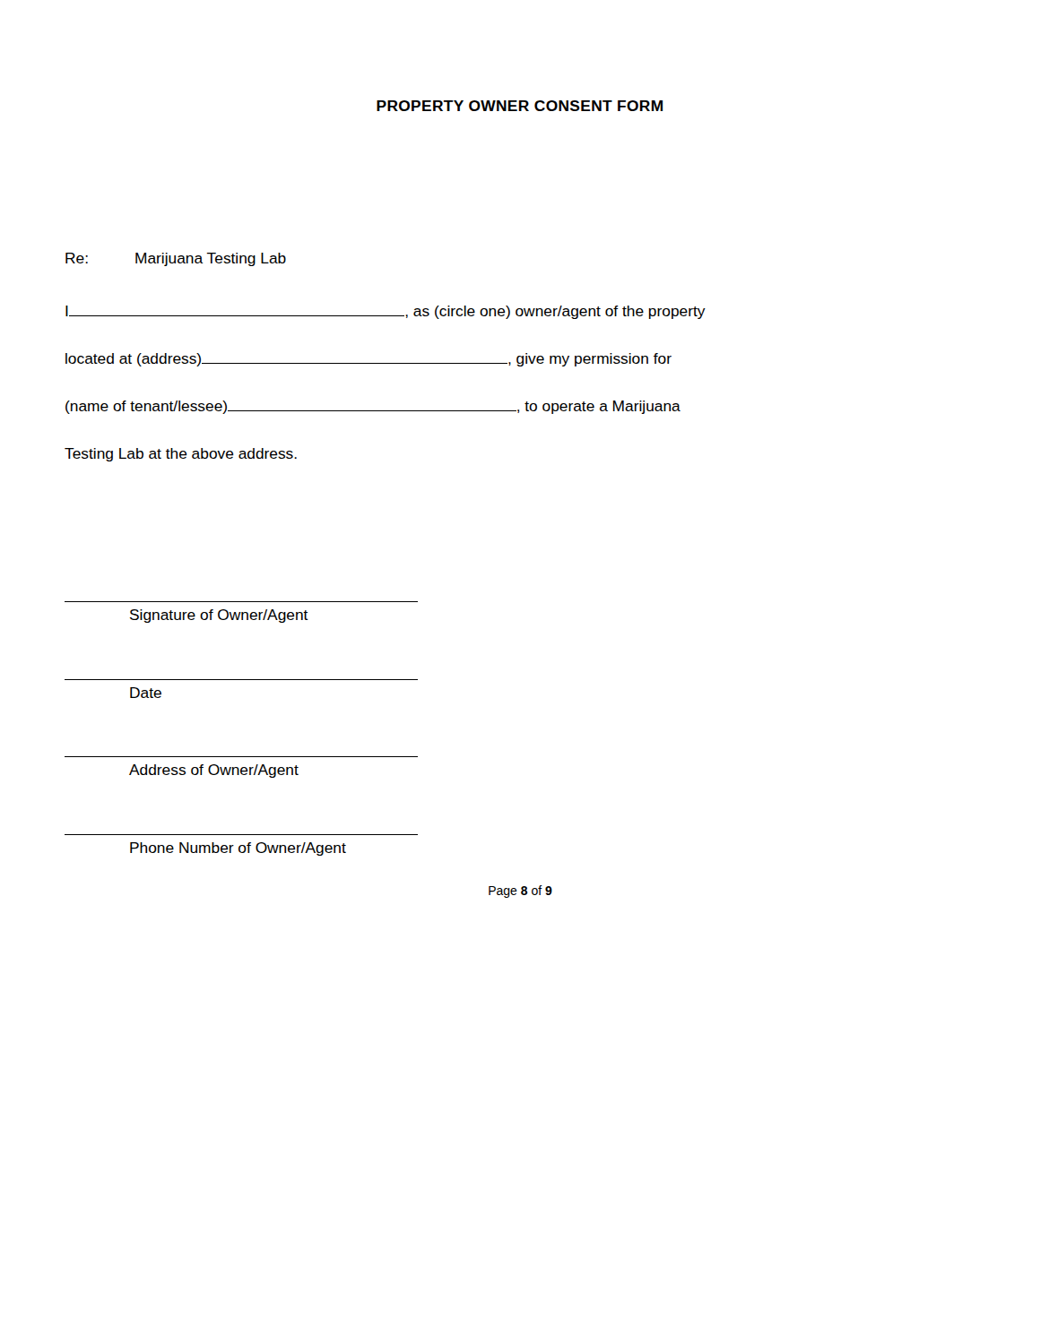PROPERTY OWNER CONSENT FORM
Re: Marijuana Testing Lab
I , as (circle one) owner/agent of the property
located at (address) , give my permission for
(name of tenant/lessee) , to operate a Marijuana
Testing Lab at the above address.
Signature of Owner/Agent
Date
Address of Owner/Agent
Phone Number of Owner/Agent
Page 8 of 9